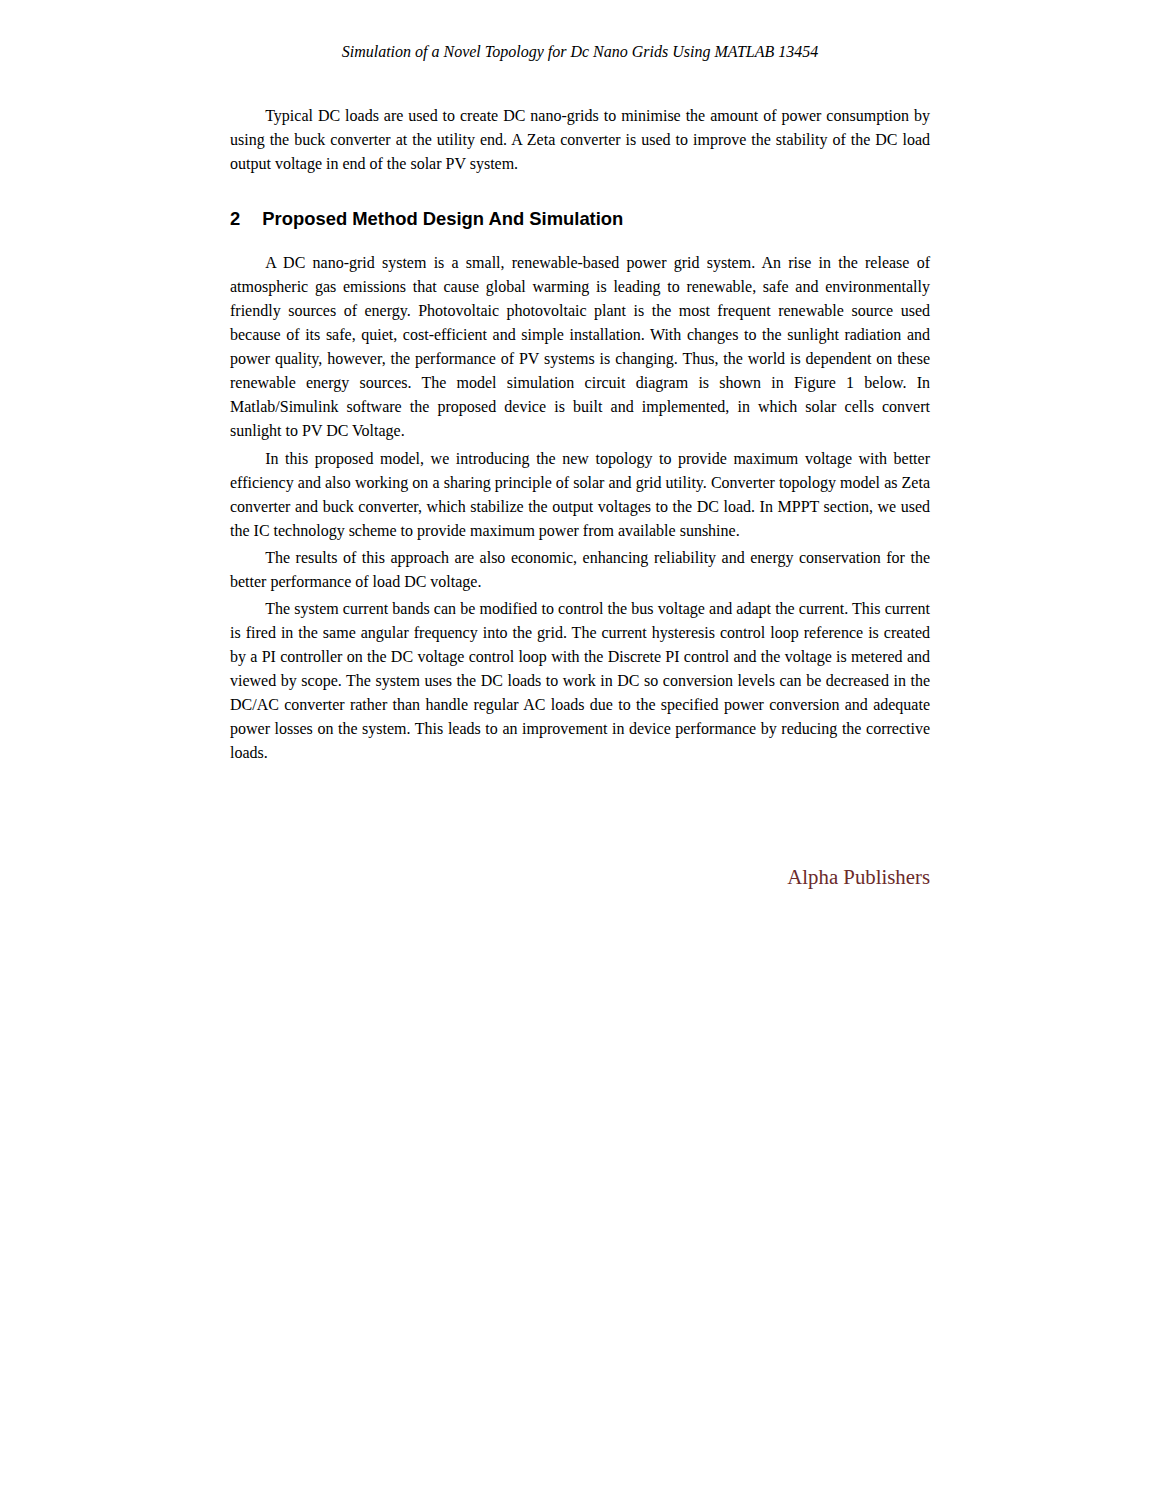Simulation of a Novel Topology for Dc Nano Grids Using MATLAB 13454
Typical DC loads are used to create DC nano-grids to minimise the amount of power consumption by using the buck converter at the utility end. A Zeta converter is used to improve the stability of the DC load output voltage in end of the solar PV system.
2 Proposed Method Design And Simulation
A DC nano-grid system is a small, renewable-based power grid system. An rise in the release of atmospheric gas emissions that cause global warming is leading to renewable, safe and environmentally friendly sources of energy. Photovoltaic photovoltaic plant is the most frequent renewable source used because of its safe, quiet, cost-efficient and simple installation. With changes to the sunlight radiation and power quality, however, the performance of PV systems is changing. Thus, the world is dependent on these renewable energy sources. The model simulation circuit diagram is shown in Figure 1 below. In Matlab/Simulink software the proposed device is built and implemented, in which solar cells convert sunlight to PV DC Voltage.
In this proposed model, we introducing the new topology to provide maximum voltage with better efficiency and also working on a sharing principle of solar and grid utility. Converter topology model as Zeta converter and buck converter, which stabilize the output voltages to the DC load. In MPPT section, we used the IC technology scheme to provide maximum power from available sunshine.
The results of this approach are also economic, enhancing reliability and energy conservation for the better performance of load DC voltage.
The system current bands can be modified to control the bus voltage and adapt the current. This current is fired in the same angular frequency into the grid. The current hysteresis control loop reference is created by a PI controller on the DC voltage control loop with the Discrete PI control and the voltage is metered and viewed by scope. The system uses the DC loads to work in DC so conversion levels can be decreased in the DC/AC converter rather than handle regular AC loads due to the specified power conversion and adequate power losses on the system. This leads to an improvement in device performance by reducing the corrective loads.
Alpha Publishers